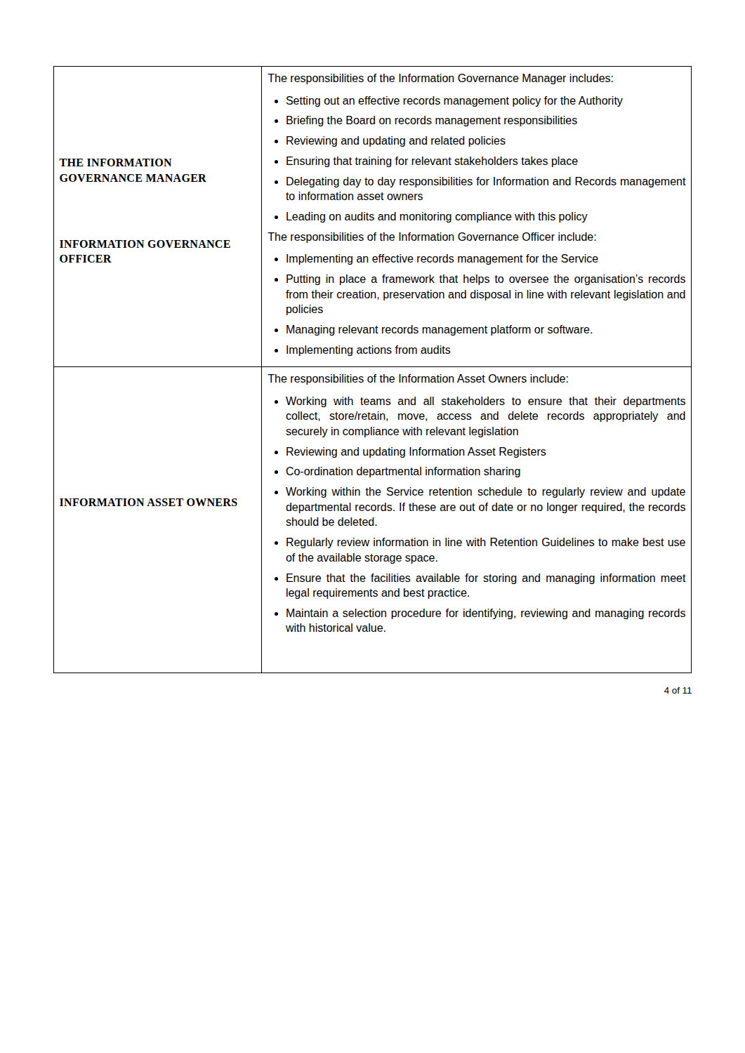| THE INFORMATION GOVERNANCE MANAGER INFORMATION GOVERNANCE OFFICER | The responsibilities of the Information Governance Manager includes: Setting out an effective records management policy for the Authority Briefing the Board on records management responsibilities Reviewing and updating and related policies Ensuring that training for relevant stakeholders takes place Delegating day to day responsibilities for Information and Records management to information asset owners Leading on audits and monitoring compliance with this policy The responsibilities of the Information Governance Officer include: Implementing an effective records management for the Service Putting in place a framework that helps to oversee the organisation’s records from their creation, preservation and disposal in line with relevant legislation and policies Managing relevant records management platform or software. Implementing actions from audits |
| INFORMATION ASSET OWNERS | The responsibilities of the Information Asset Owners include: Working with teams and all stakeholders to ensure that their departments collect, store/retain, move, access and delete records appropriately and securely in compliance with relevant legislation Reviewing and updating Information Asset Registers Co-ordination departmental information sharing Working within the Service retention schedule to regularly review and update departmental records. If these are out of date or no longer required, the records should be deleted. Regularly review information in line with Retention Guidelines to make best use of the available storage space. Ensure that the facilities available for storing and managing information meet legal requirements and best practice. Maintain a selection procedure for identifying, reviewing and managing records with historical value. |
4 of 11